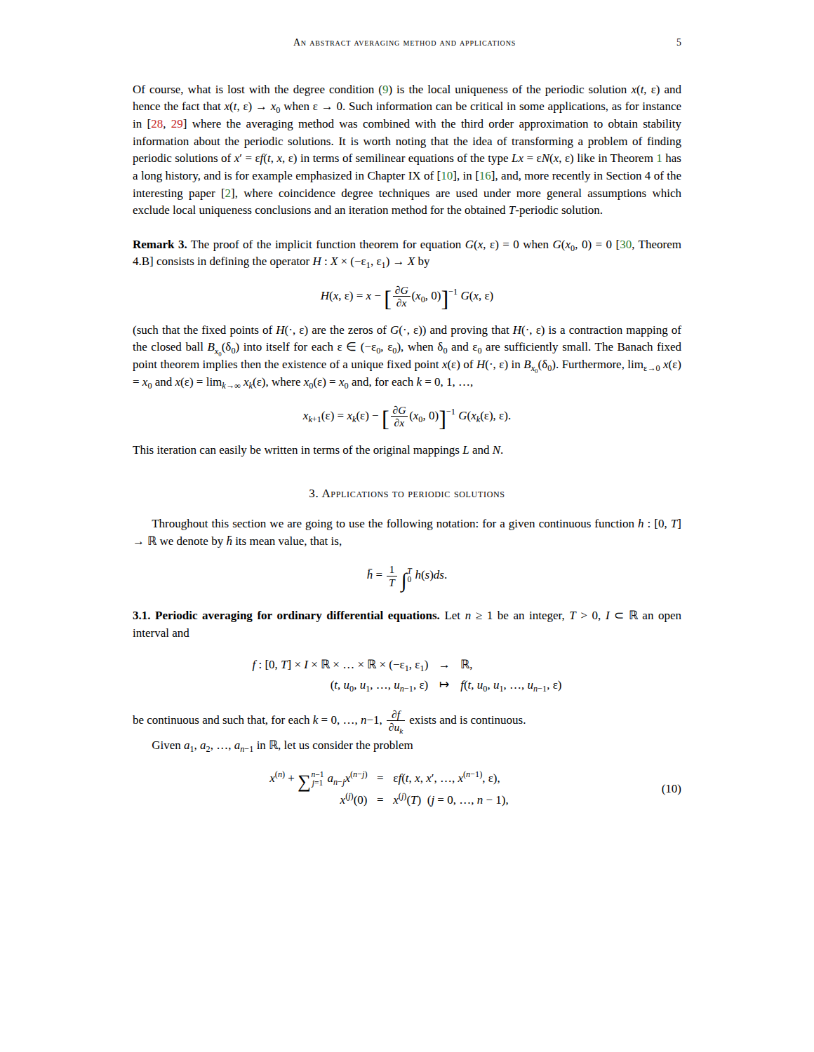An abstract averaging method and applications 5
Of course, what is lost with the degree condition (9) is the local uniqueness of the periodic solution x(t, ε) and hence the fact that x(t, ε) → x0 when ε → 0. Such information can be critical in some applications, as for instance in [28, 29] where the averaging method was combined with the third order approximation to obtain stability information about the periodic solutions. It is worth noting that the idea of transforming a problem of finding periodic solutions of x′ = εf(t, x, ε) in terms of semilinear equations of the type Lx = εN(x, ε) like in Theorem 1 has a long history, and is for example emphasized in Chapter IX of [10], in [16], and, more recently in Section 4 of the interesting paper [2], where coincidence degree techniques are used under more general assumptions which exclude local uniqueness conclusions and an iteration method for the obtained T-periodic solution.
Remark 3. The proof of the implicit function theorem for equation G(x, ε) = 0 when G(x0, 0) = 0 [30, Theorem 4.B] consists in defining the operator H : X × (−ε1, ε1) → X by
H(x, ε) = x − [∂G∂x(x0, 0)]−1 G(x, ε)
(such that the fixed points of H(·, ε) are the zeros of G(·, ε)) and proving that H(·, ε) is a contraction mapping of the closed ball Bx0(δ0) into itself for each ε ∈ (−ε0, ε0), when δ0 and ε0 are sufficiently small. The Banach fixed point theorem implies then the existence of a unique fixed point x(ε) of H(·, ε) in Bx0(δ0). Furthermore, limε→0 x(ε) = x0 and x(ε) = limk→∞ xk(ε), where x0(ε) = x0 and, for each k = 0, 1, …,
xk+1(ε) = xk(ε) − [∂G∂x(x0, 0)]−1 G(xk(ε), ε).
This iteration can easily be written in terms of the original mappings L and N.
3. Applications to periodic solutions
Throughout this section we are going to use the following notation: for a given continuous function h : [0, T] → ℝ we denote by h̄ its mean value, that is,
h̄ = 1 T ∫T 0 h(s)ds.
3.1. Periodic averaging for ordinary differential equations.
Let n ≥ 1 be an integer, T > 0, I ⊂ ℝ an open interval and
| f : [0, T ] × I × ℝ × … × ℝ × (−ε 1 , ε 1 ) | → | ℝ, |
| ( t , u 0 , u 1 , …, u n −1 , ε) | ↦ | f ( t , u 0 , u 1 , …, u n −1 , ε) |
be continuous and such that, for each k = 0, …, n−1, ∂f∂uk exists and is continuous.
Given a1, a2, …, an−1 in ℝ, let us consider the problem
| x ( n ) + ∑ n −1 j =1 a n − j x ( n − j ) | = | ε f ( t , x , x ′, …, x ( n −1) , ε), |
| x ( j ) (0) | = | x ( j ) ( T ) ( j = 0, …, n − 1), |
(10)